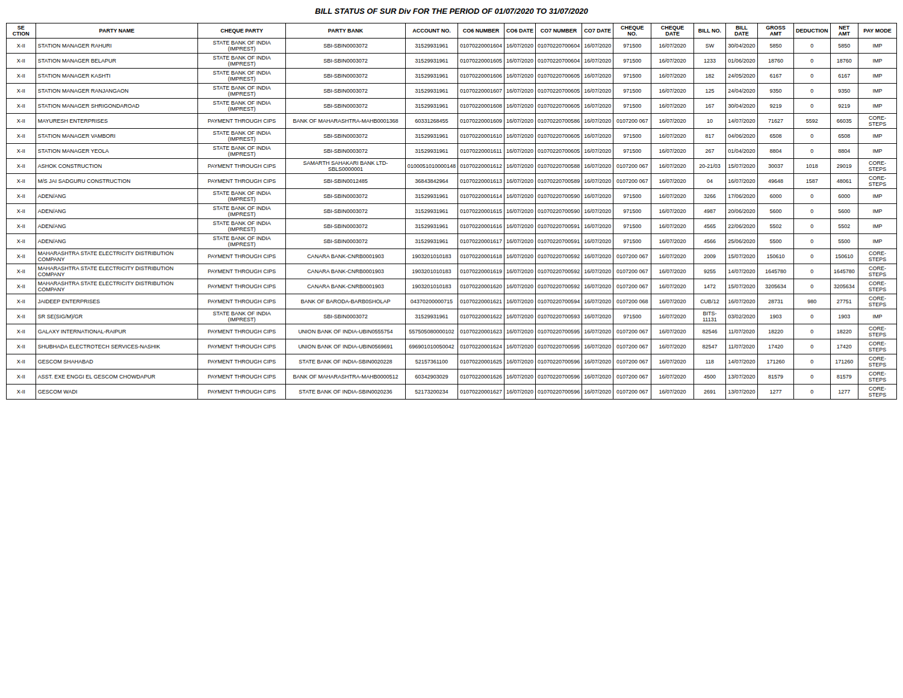BILL STATUS OF SUR Div FOR THE PERIOD OF 01/07/2020 TO 31/07/2020
| SE CTION | PARTY NAME | CHEQUE PARTY | PARTY BANK | ACCOUNT NO. | CO6 NUMBER | CO6 DATE | CO7 NUMBER | CO7 DATE | CHEQUE NO. | CHEQUE DATE | BILL NO. | BILL DATE | GROSS AMT | DEDUCTION | NET AMT | PAY MODE |
| --- | --- | --- | --- | --- | --- | --- | --- | --- | --- | --- | --- | --- | --- | --- | --- | --- |
| X-II | STATION MANAGER RAHURI | STATE BANK OF INDIA (IMPREST) | SBI-SBIN0003072 | 31529931961 | 01070220001604 | 16/07/2020 | 01070220700604 | 16/07/2020 | 971500 | 16/07/2020 | SW | 30/04/2020 | 5850 | 0 | 5850 | IMP |
| X-II | STATION MANAGER BELAPUR | STATE BANK OF INDIA (IMPREST) | SBI-SBIN0003072 | 31529931961 | 01070220001605 | 16/07/2020 | 01070220700604 | 16/07/2020 | 971500 | 16/07/2020 | 1233 | 01/06/2020 | 18760 | 0 | 18760 | IMP |
| X-II | STATION MANAGER KASHTI | STATE BANK OF INDIA (IMPREST) | SBI-SBIN0003072 | 31529931961 | 01070220001606 | 16/07/2020 | 01070220700605 | 16/07/2020 | 971500 | 16/07/2020 | 182 | 24/05/2020 | 6167 | 0 | 6167 | IMP |
| X-II | STATION MANAGER RANJANGAON | STATE BANK OF INDIA (IMPREST) | SBI-SBIN0003072 | 31529931961 | 01070220001607 | 16/07/2020 | 01070220700605 | 16/07/2020 | 971500 | 16/07/2020 | 125 | 24/04/2020 | 9350 | 0 | 9350 | IMP |
| X-II | STATION MANAGER SHRIGONDAROAD | STATE BANK OF INDIA (IMPREST) | SBI-SBIN0003072 | 31529931961 | 01070220001608 | 16/07/2020 | 01070220700605 | 16/07/2020 | 971500 | 16/07/2020 | 167 | 30/04/2020 | 9219 | 0 | 9219 | IMP |
| X-II | MAYURESH ENTERPRISES | PAYMENT THROUGH CIPS | BANK OF MAHARASHTRA-MAHB0001368 | 60331268455 | 01070220001609 | 16/07/2020 | 01070220700586 | 16/07/2020 | 0107200 067 | 16/07/2020 | 10 | 14/07/2020 | 71627 | 5592 | 66035 | CORE-STEPS |
| X-II | STATION MANAGER VAMBORI | STATE BANK OF INDIA (IMPREST) | SBI-SBIN0003072 | 31529931961 | 01070220001610 | 16/07/2020 | 01070220700605 | 16/07/2020 | 971500 | 16/07/2020 | 817 | 04/06/2020 | 6508 | 0 | 6508 | IMP |
| X-II | STATION MANAGER YEOLA | STATE BANK OF INDIA (IMPREST) | SBI-SBIN0003072 | 31529931961 | 01070220001611 | 16/07/2020 | 01070220700605 | 16/07/2020 | 971500 | 16/07/2020 | 267 | 01/04/2020 | 8804 | 0 | 8804 | IMP |
| X-II | ASHOK CONSTRUCTION | PAYMENT THROUGH CIPS | SAMARTH SAHAKARI BANK LTD-SBLS0000001 | 0100051010000148 | 01070220001612 | 16/07/2020 | 01070220700588 | 16/07/2020 | 0107200 067 | 16/07/2020 | 20-21/03 | 15/07/2020 | 30037 | 1018 | 29019 | CORE-STEPS |
| X-II | M/S JAI SADGURU CONSTRUCTION | PAYMENT THROUGH CIPS | SBI-SBIN0012485 | 36843842964 | 01070220001613 | 16/07/2020 | 01070220700589 | 16/07/2020 | 0107200 067 | 16/07/2020 | 04 | 16/07/2020 | 49648 | 1587 | 48061 | CORE-STEPS |
| X-II | ADEN/ANG | STATE BANK OF INDIA (IMPREST) | SBI-SBIN0003072 | 31529931961 | 01070220001614 | 16/07/2020 | 01070220700590 | 16/07/2020 | 971500 | 16/07/2020 | 3266 | 17/06/2020 | 6000 | 0 | 6000 | IMP |
| X-II | ADEN/ANG | STATE BANK OF INDIA (IMPREST) | SBI-SBIN0003072 | 31529931961 | 01070220001615 | 16/07/2020 | 01070220700590 | 16/07/2020 | 971500 | 16/07/2020 | 4987 | 20/06/2020 | 5600 | 0 | 5600 | IMP |
| X-II | ADEN/ANG | STATE BANK OF INDIA (IMPREST) | SBI-SBIN0003072 | 31529931961 | 01070220001616 | 16/07/2020 | 01070220700591 | 16/07/2020 | 971500 | 16/07/2020 | 4565 | 22/06/2020 | 5502 | 0 | 5502 | IMP |
| X-II | ADEN/ANG | STATE BANK OF INDIA (IMPREST) | SBI-SBIN0003072 | 31529931961 | 01070220001617 | 16/07/2020 | 01070220700591 | 16/07/2020 | 971500 | 16/07/2020 | 4566 | 25/06/2020 | 5500 | 0 | 5500 | IMP |
| X-II | MAHARASHTRA STATE ELECTRICITY DISTRIBUTION COMPANY | PAYMENT THROUGH CIPS | CANARA BANK-CNRB0001903 | 1903201010183 | 01070220001618 | 16/07/2020 | 01070220700592 | 16/07/2020 | 0107200 067 | 16/07/2020 | 2009 | 15/07/2020 | 150610 | 0 | 150610 | CORE-STEPS |
| X-II | MAHARASHTRA STATE ELECTRICITY DISTRIBUTION COMPANY | PAYMENT THROUGH CIPS | CANARA BANK-CNRB0001903 | 1903201010183 | 01070220001619 | 16/07/2020 | 01070220700592 | 16/07/2020 | 0107200 067 | 16/07/2020 | 9255 | 14/07/2020 | 1645780 | 0 | 1645780 | CORE-STEPS |
| X-II | MAHARASHTRA STATE ELECTRICITY DISTRIBUTION COMPANY | PAYMENT THROUGH CIPS | CANARA BANK-CNRB0001903 | 1903201010183 | 01070220001620 | 16/07/2020 | 01070220700592 | 16/07/2020 | 0107200 067 | 16/07/2020 | 1472 | 15/07/2020 | 3205634 | 0 | 3205634 | CORE-STEPS |
| X-II | JAIDEEP ENTERPRISES | PAYMENT THROUGH CIPS | BANK OF BARODA-BARB0SHOLAP | 04370200000715 | 01070220001621 | 16/07/2020 | 01070220700594 | 16/07/2020 | 0107200 068 | 16/07/2020 | CUB/12 | 16/07/2020 | 28731 | 980 | 27751 | CORE-STEPS |
| X-II | SR SE(SIG/M)/GR | STATE BANK OF INDIA (IMPREST) | SBI-SBIN0003072 | 31529931961 | 01070220001622 | 16/07/2020 | 01070220700593 | 16/07/2020 | 971500 | 16/07/2020 | BITS-11131 | 03/02/2020 | 1903 | 0 | 1903 | IMP |
| X-II | GALAXY INTERNATIONAL-RAIPUR | PAYMENT THROUGH CIPS | UNION BANK OF INDIA-UBIN0555754 | 557505080000102 | 01070220001623 | 16/07/2020 | 01070220700595 | 16/07/2020 | 0107200 067 | 16/07/2020 | 82546 | 11/07/2020 | 18220 | 0 | 18220 | CORE-STEPS |
| X-II | SHUBHADA ELECTROTECH SERVICES-NASHIK | PAYMENT THROUGH CIPS | UNION BANK OF INDIA-UBIN0569691 | 696901010050042 | 01070220001624 | 16/07/2020 | 01070220700595 | 16/07/2020 | 0107200 067 | 16/07/2020 | 82547 | 11/07/2020 | 17420 | 0 | 17420 | CORE-STEPS |
| X-II | GESCOM SHAHABAD | PAYMENT THROUGH CIPS | STATE BANK OF INDIA-SBIN0020228 | 52157361100 | 01070220001625 | 16/07/2020 | 01070220700596 | 16/07/2020 | 0107200 067 | 16/07/2020 | 118 | 14/07/2020 | 171260 | 0 | 171260 | CORE-STEPS |
| X-II | ASST. EXE ENGGI EL GESCOM CHOWDAPUR | PAYMENT THROUGH CIPS | BANK OF MAHARASHTRA-MAHB0000512 | 60342903029 | 01070220001626 | 16/07/2020 | 01070220700596 | 16/07/2020 | 0107200 067 | 16/07/2020 | 4500 | 13/07/2020 | 81579 | 0 | 81579 | CORE-STEPS |
| X-II | GESCOM WADI | PAYMENT THROUGH CIPS | STATE BANK OF INDIA-SBIN0020236 | 52173200234 | 01070220001627 | 16/07/2020 | 01070220700596 | 16/07/2020 | 0107200 067 | 16/07/2020 | 2691 | 13/07/2020 | 1277 | 0 | 1277 | CORE-STEPS |